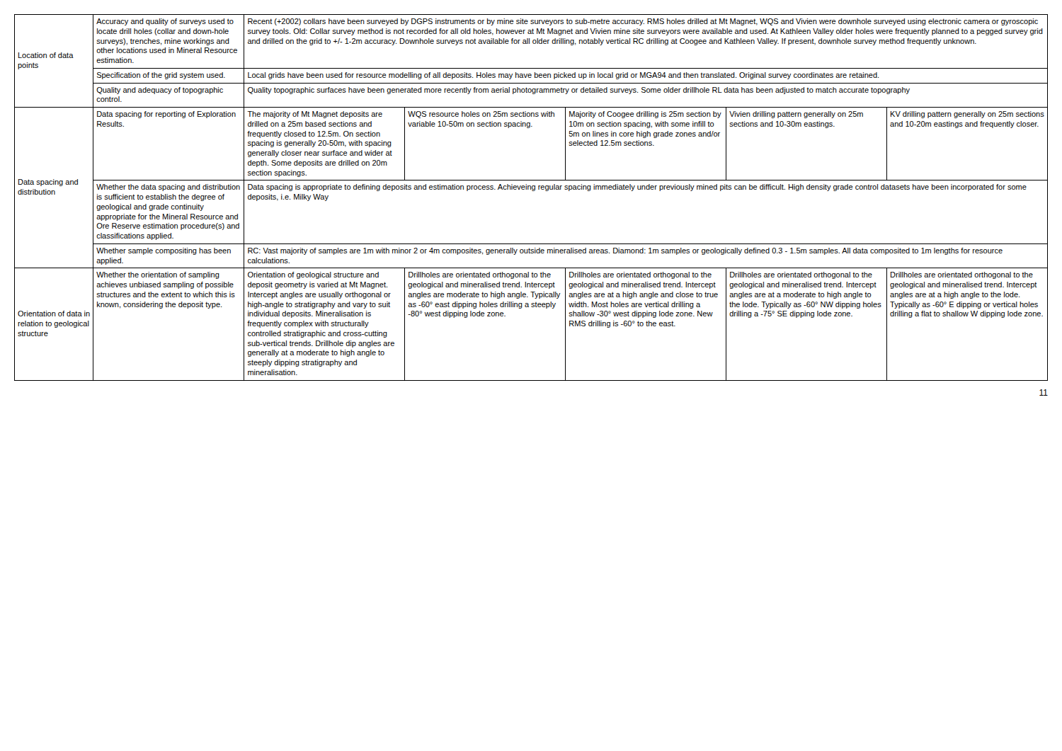| Location of data points | Accuracy and quality of surveys used to locate drill holes (collar and down-hole surveys), trenches, mine workings and other locations used in Mineral Resource estimation. | Recent (+2002) collars have been surveyed by DGPS instruments or by mine site surveyors to sub-metre accuracy. RMS holes drilled at Mt Magnet, WQS and Vivien were downhole surveyed using electronic camera or gyroscopic survey tools. Old: Collar survey method is not recorded for all old holes, however at Mt Magnet and Vivien mine site surveyors were available and used. At Kathleen Valley older holes were frequently planned to a pegged survey grid and drilled on the grid to +/- 1-2m accuracy. Downhole surveys not available for all older drilling, notably vertical RC drilling at Coogee and Kathleen Valley. If present, downhole survey method frequently unknown. |
| Specification of the grid system used. | Local grids have been used for resource modelling of all deposits. Holes may have been picked up in local grid or MGA94 and then translated. Original survey coordinates are retained. |
| Quality and adequacy of topographic control. | Quality topographic surfaces have been generated more recently from aerial photogrammetry or detailed surveys. Some older drillhole RL data has been adjusted to match accurate topography |
| Data spacing and distribution | Data spacing for reporting of Exploration Results. | The majority of Mt Magnet deposits are drilled on a 25m based sections and frequently closed to 12.5m. On section spacing is generally 20-50m, with spacing generally closer near surface and wider at depth. Some deposits are drilled on 20m section spacings. | WQS resource holes on 25m sections with variable 10-50m on section spacing. | Majority of Coogee drilling is 25m section by 10m on section spacing, with some infill to 5m on lines in core high grade zones and/or selected 12.5m sections. | Vivien drilling pattern generally on 25m sections and 10-30m eastings. | KV drilling pattern generally on 25m sections and 10-20m eastings and frequently closer. |
| Whether the data spacing and distribution is sufficient to establish the degree of geological and grade continuity appropriate for the Mineral Resource and Ore Reserve estimation procedure(s) and classifications applied. | Data spacing is appropriate to defining deposits and estimation process. Achieveing regular spacing immediately under previously mined pits can be difficult. High density grade control datasets have been incorporated for some deposits, i.e. Milky Way |
| Whether sample compositing has been applied. | RC: Vast majority of samples are 1m with minor 2 or 4m composites, generally outside mineralised areas. Diamond: 1m samples or geologically defined 0.3 - 1.5m samples. All data composited to 1m lengths for resource calculations. |
| Orientation of data in relation to geological structure | Whether the orientation of sampling achieves unbiased sampling of possible structures and the extent to which this is known, considering the deposit type. | Orientation of geological structure and deposit geometry is varied at Mt Magnet. Intercept angles are usually orthogonal or high-angle to stratigraphy and vary to suit individual deposits. Mineralisation is frequently complex with structurally controlled stratigraphic and cross-cutting sub-vertical trends. Drillhole dip angles are generally at a moderate to high angle to steeply dipping stratigraphy and mineralisation. | Drillholes are orientated orthogonal to the geological and mineralised trend. Intercept angles are moderate to high angle. Typically as -60° east dipping holes drilling a steeply -80° west dipping lode zone. | Drillholes are orientated orthogonal to the geological and mineralised trend. Intercept angles are at a high angle and close to true width. Most holes are vertical drilling a shallow -30° west dipping lode zone. New RMS drilling is -60° to the east. | Drillholes are orientated orthogonal to the geological and mineralised trend. Intercept angles are at a moderate to high angle to the lode. Typically as -60° NW dipping holes drilling a -75° SE dipping lode zone. | Drillholes are orientated orthogonal to the geological and mineralised trend. Intercept angles are at a high angle to the lode. Typically as -60° E dipping or vertical holes drilling a flat to shallow W dipping lode zone. |
11